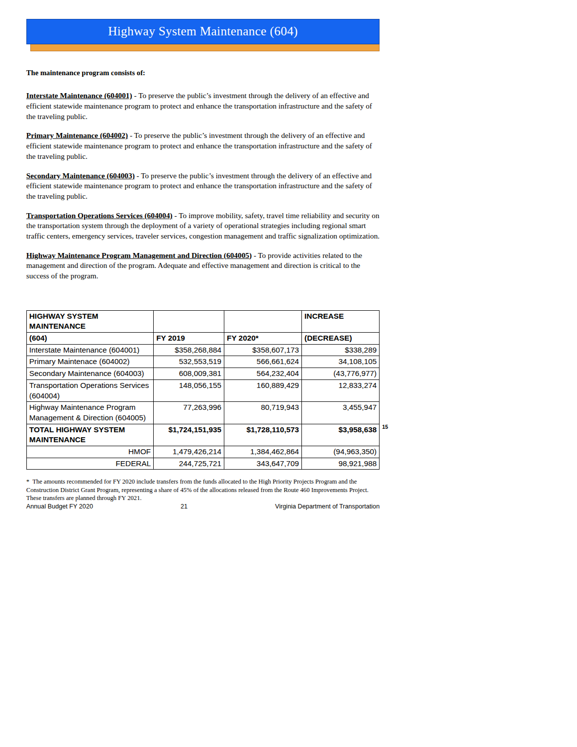Highway System Maintenance (604)
The maintenance program consists of:
Interstate Maintenance (604001) - To preserve the public’s investment through the delivery of an effective and efficient statewide maintenance program to protect and enhance the transportation infrastructure and the safety of the traveling public.
Primary Maintenance (604002) - To preserve the public’s investment through the delivery of an effective and efficient statewide maintenance program to protect and enhance the transportation infrastructure and the safety of the traveling public.
Secondary Maintenance (604003) - To preserve the public’s investment through the delivery of an effective and efficient statewide maintenance program to protect and enhance the transportation infrastructure and the safety of the traveling public.
Transportation Operations Services (604004) - To improve mobility, safety, travel time reliability and security on the transportation system through the deployment of a variety of operational strategies including regional smart traffic centers, emergency services, traveler services, congestion management and traffic signalization optimization.
Highway Maintenance Program Management and Direction (604005) - To provide activities related to the management and direction of the program. Adequate and effective management and direction is critical to the success of the program.
| HIGHWAY SYSTEM MAINTENANCE | | | INCREASE |
| --- | --- | --- | --- |
| (604) | FY 2019 | FY 2020* | (DECREASE) |
| Interstate Maintenance (604001) | $358,268,884 | $358,607,173 | $338,289 |
| Primary Maintenace (604002) | 532,553,519 | 566,661,624 | 34,108,105 |
| Secondary Maintenance (604003) | 608,009,381 | 564,232,404 | (43,776,977) |
| Transportation Operations Services (604004) | 148,056,155 | 160,889,429 | 12,833,274 |
| Highway Maintenance Program Management & Direction (604005) | 77,263,996 | 80,719,943 | 3,455,947 |
| TOTAL HIGHWAY SYSTEM MAINTENANCE | $1,724,151,935 | $1,728,110,573 | $3,958,638 15 |
| HMOF | 1,479,426,214 | 1,384,462,864 | (94,963,350) |
| FEDERAL | 244,725,721 | 343,647,709 | 98,921,988 |
* The amounts recommended for FY 2020 include transfers from the funds allocated to the High Priority Projects Program and the Construction District Grant Program, representing a share of 45% of the allocations released from the Route 460 Improvements Project. These transfers are planned through FY 2021.
Annual Budget FY 2020
21
Virginia Department of Transportation